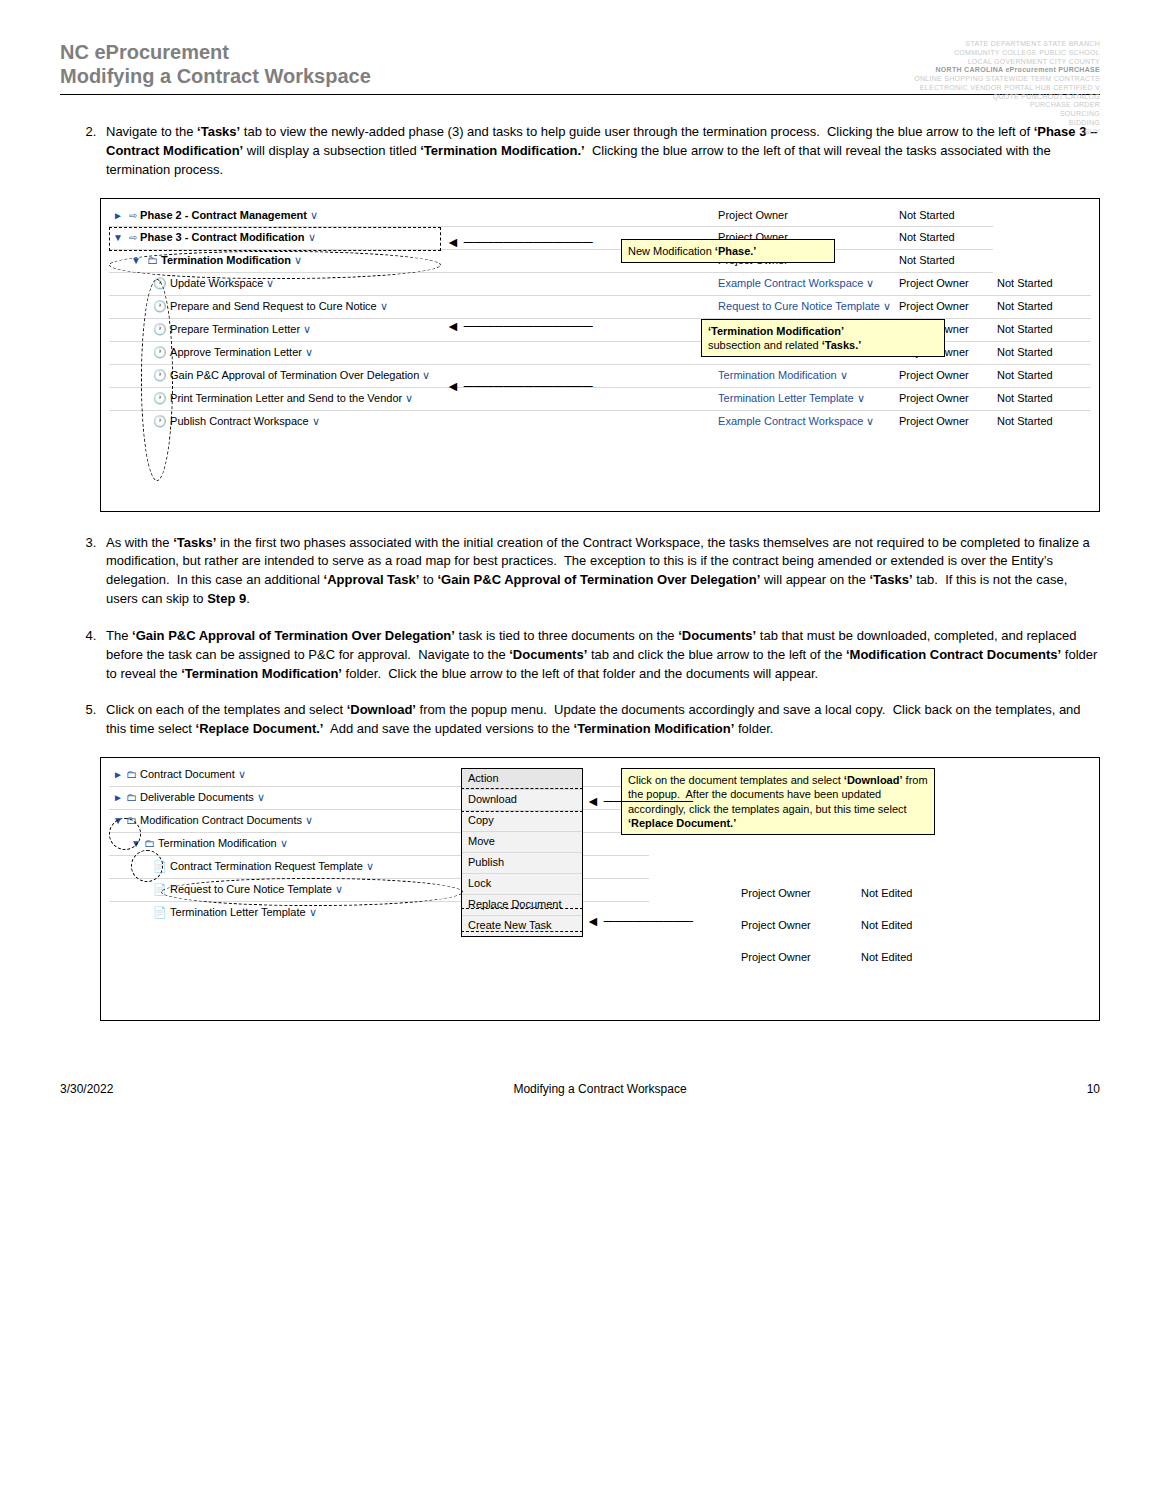STATE DEPARTMENT STATE BRANCH
COMMUNITY COLLEGE PUBLIC SCHOOL
LOCAL GOVERNMENT CITY COUNTY
NORTH CAROLINA eProcurement PURCHASE
ONLINE SHOPPING STATEWIDE TERM CONTRACTS
ELECTRONIC VENDOR PORTAL HUB CERTIFIED V
QUOTE PUNCHOUT CATALOG
PURCHASE ORDER
SOURCING
BIDDING
BUY
NC eProcurement
Modifying a Contract Workspace
Navigate to the ‘Tasks’ tab to view the newly-added phase (3) and tasks to help guide user through the termination process. Clicking the blue arrow to the left of ‘Phase 3 – Contract Modification’ will display a subsection titled ‘Termination Modification.’ Clicking the blue arrow to the left of that will reveal the tasks associated with the termination process.
| ► ⇨ Phase 2 - Contract Management ∨ | Project Owner | Not Started |
| ▼ ⇨ Phase 3 - Contract Modification ∨ | Project Owner | Not Started |
| ▼ 🗀 Termination Modification ∨ | Project Owner | Not Started |
| 🕐 Update Workspace ∨ | Example Contract Workspace ∨ | Project Owner | Not Started |
| 🕐 Prepare and Send Request to Cure Notice ∨ | Request to Cure Notice Template ∨ | Project Owner | Not Started |
| 🕐 Prepare Termination Letter ∨ | Termination Letter Template ∨ | Project Owner | Not Started |
| 🕐 Approve Termination Letter ∨ | Termination Modification ∨ | Project Owner | Not Started |
| 🕐 Gain P&C Approval of Termination Over Delegation ∨ | Termination Modification ∨ | Project Owner | Not Started |
| 🕐 Print Termination Letter and Send to the Vendor ∨ | Termination Letter Template ∨ | Project Owner | Not Started |
| 🕐 Publish Contract Workspace ∨ | Example Contract Workspace ∨ | Project Owner | Not Started |
New Modification ‘Phase.’
‘Termination Modification’
subsection and related ‘Tasks.’
◄ ─────────────
◄ ─────────────
◄ ─────────────
As with the ‘Tasks’ in the first two phases associated with the initial creation of the Contract Workspace, the tasks themselves are not required to be completed to finalize a modification, but rather are intended to serve as a road map for best practices. The exception to this is if the contract being amended or extended is over the Entity’s delegation. In this case an additional ‘Approval Task’ to ‘Gain P&C Approval of Termination Over Delegation’ will appear on the ‘Tasks’ tab. If this is not the case, users can skip to Step 9.
The ‘Gain P&C Approval of Termination Over Delegation’ task is tied to three documents on the ‘Documents’ tab that must be downloaded, completed, and replaced before the task can be assigned to P&C for approval. Navigate to the ‘Documents’ tab and click the blue arrow to the left of the ‘Modification Contract Documents’ folder to reveal the ‘Termination Modification’ folder. Click the blue arrow to the left of that folder and the documents will appear.
Click on each of the templates and select ‘Download’ from the popup menu. Update the documents accordingly and save a local copy. Click back on the templates, and this time select ‘Replace Document.’ Add and save the updated versions to the ‘Termination Modification’ folder.
| ► 🗀 Contract Document ∨ |
| ► 🗀 Deliverable Documents ∨ |
| ▼ 🗀 Modification Contract Documents ∨ |
| ▼ 🗀 Termination Modification ∨ |
| 📄 Contract Termination Request Template ∨ |
| 📄 Request to Cure Notice Template ∨ |
| 📄 Termination Letter Template ∨ |
Project Owner
Not Edited
Project Owner
Not Edited
Project Owner
Not Edited
Action
Download
Copy
Move
Publish
Lock
Replace Document
Create New Task
Click on the document templates and select ‘Download’ from the popup. After the documents have been updated accordingly, click the templates again, but this time select ‘Replace Document.’
◄ ─────────
◄ ─────────
3/30/2022 Modifying a Contract Workspace 10